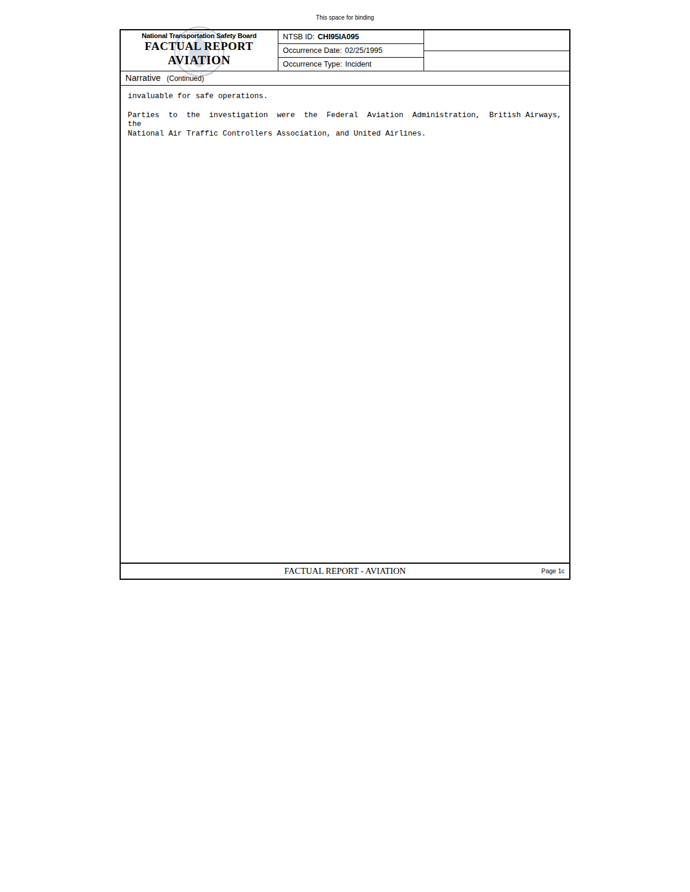This space for binding
TRANSPORTATION SAFETY BOARD NATIONAL
National Transportation Safety Board
FACTUAL REPORT
AVIATION
NTSB ID: CHI95IA095
Occurrence Date: 02/25/1995
Occurrence Type: Incident
Narrative(Continued)
invaluable for safe operations. Parties to the investigation were the Federal Aviation Administration, British Airways, the National Air Traffic Controllers Association, and United Airlines.
FACTUAL REPORT - AVIATION Page 1c